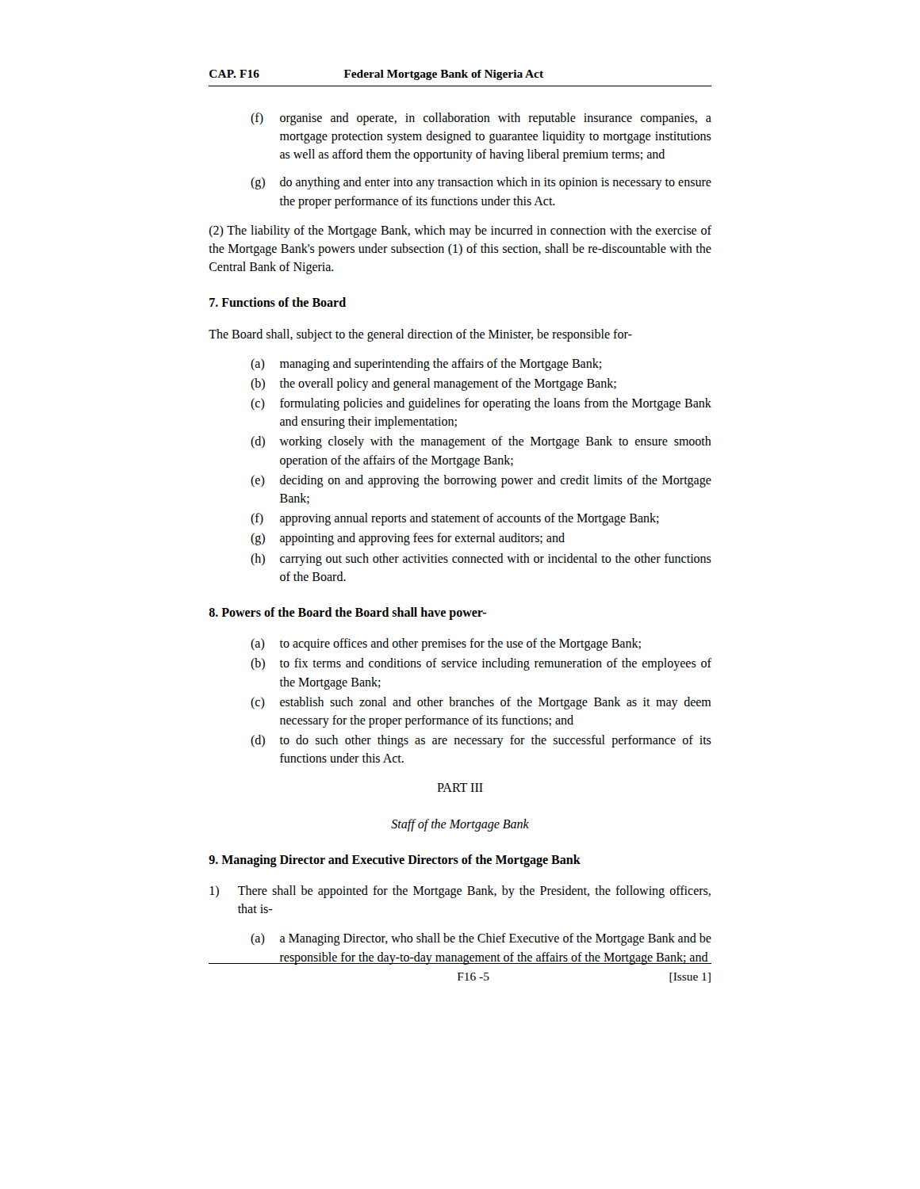CAP. F16 Federal Mortgage Bank of Nigeria Act
(f) organise and operate, in collaboration with reputable insurance companies, a mortgage protection system designed to guarantee liquidity to mortgage institutions as well as afford them the opportunity of having liberal premium terms; and
(g) do anything and enter into any transaction which in its opinion is necessary to ensure the proper performance of its functions under this Act.
(2) The liability of the Mortgage Bank, which may be incurred in connection with the exercise of the Mortgage Bank's powers under subsection (1) of this section, shall be re-discountable with the Central Bank of Nigeria.
7. Functions of the Board
The Board shall, subject to the general direction of the Minister, be responsible for-
(a) managing and superintending the affairs of the Mortgage Bank;
(b) the overall policy and general management of the Mortgage Bank;
(c) formulating policies and guidelines for operating the loans from the Mortgage Bank and ensuring their implementation;
(d) working closely with the management of the Mortgage Bank to ensure smooth operation of the affairs of the Mortgage Bank;
(e) deciding on and approving the borrowing power and credit limits of the Mortgage Bank;
(f) approving annual reports and statement of accounts of the Mortgage Bank;
(g) appointing and approving fees for external auditors; and
(h) carrying out such other activities connected with or incidental to the other functions of the Board.
8. Powers of the Board the Board shall have power-
(a) to acquire offices and other premises for the use of the Mortgage Bank;
(b) to fix terms and conditions of service including remuneration of the employees of the Mortgage Bank;
(c) establish such zonal and other branches of the Mortgage Bank as it may deem necessary for the proper performance of its functions; and
(d) to do such other things as are necessary for the successful performance of its functions under this Act.
PART III
Staff of the Mortgage Bank
9. Managing Director and Executive Directors of the Mortgage Bank
1) There shall be appointed for the Mortgage Bank, by the President, the following officers, that is-
(a) a Managing Director, who shall be the Chief Executive of the Mortgage Bank and be responsible for the day-to-day management of the affairs of the Mortgage Bank; and
F16 -5 [Issue 1]